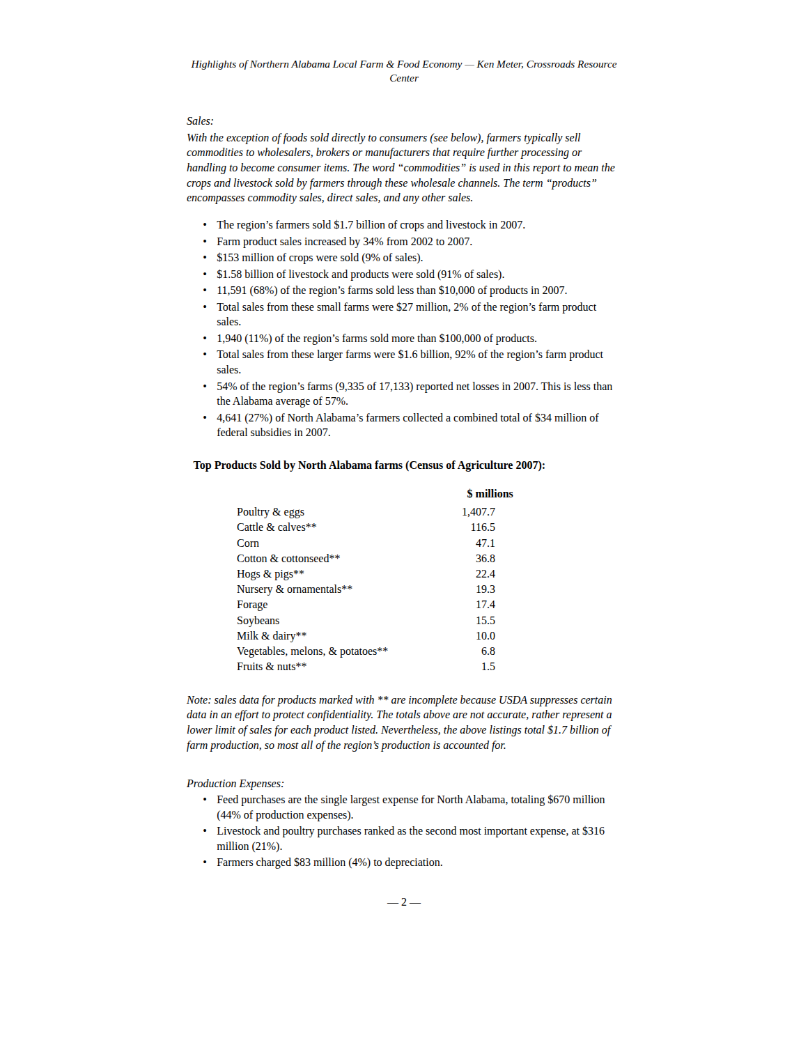Highlights of Northern Alabama Local Farm & Food Economy — Ken Meter, Crossroads Resource Center
Sales:
With the exception of foods sold directly to consumers (see below), farmers typically sell commodities to wholesalers, brokers or manufacturers that require further processing or handling to become consumer items. The word “commodities” is used in this report to mean the crops and livestock sold by farmers through these wholesale channels. The term “products” encompasses commodity sales, direct sales, and any other sales.
The region’s farmers sold $1.7 billion of crops and livestock in 2007.
Farm product sales increased by 34% from 2002 to 2007.
$153 million of crops were sold (9% of sales).
$1.58 billion of livestock and products were sold (91% of sales).
11,591 (68%) of the region’s farms sold less than $10,000 of products in 2007.
Total sales from these small farms were $27 million, 2% of the region’s farm product sales.
1,940 (11%) of the region’s farms sold more than $100,000 of products.
Total sales from these larger farms were $1.6 billion, 92% of the region’s farm product sales.
54% of the region’s farms (9,335 of 17,133) reported net losses in 2007. This is less than the Alabama average of 57%.
4,641 (27%) of North Alabama’s farmers collected a combined total of $34 million of federal subsidies in 2007.
Top Products Sold by North Alabama farms (Census of Agriculture 2007):
| | $ millions |
| Poultry & eggs | 1,407.7 |
| Cattle & calves** | 116.5 |
| Corn | 47.1 |
| Cotton & cottonseed** | 36.8 |
| Hogs & pigs** | 22.4 |
| Nursery & ornamentals** | 19.3 |
| Forage | 17.4 |
| Soybeans | 15.5 |
| Milk & dairy** | 10.0 |
| Vegetables, melons, & potatoes** | 6.8 |
| Fruits & nuts** | 1.5 |
Note: sales data for products marked with ** are incomplete because USDA suppresses certain data in an effort to protect confidentiality. The totals above are not accurate, rather represent a lower limit of sales for each product listed. Nevertheless, the above listings total $1.7 billion of farm production, so most all of the region’s production is accounted for.
Production Expenses:
Feed purchases are the single largest expense for North Alabama, totaling $670 million (44% of production expenses).
Livestock and poultry purchases ranked as the second most important expense, at $316 million (21%).
Farmers charged $83 million (4%) to depreciation.
— 2 —